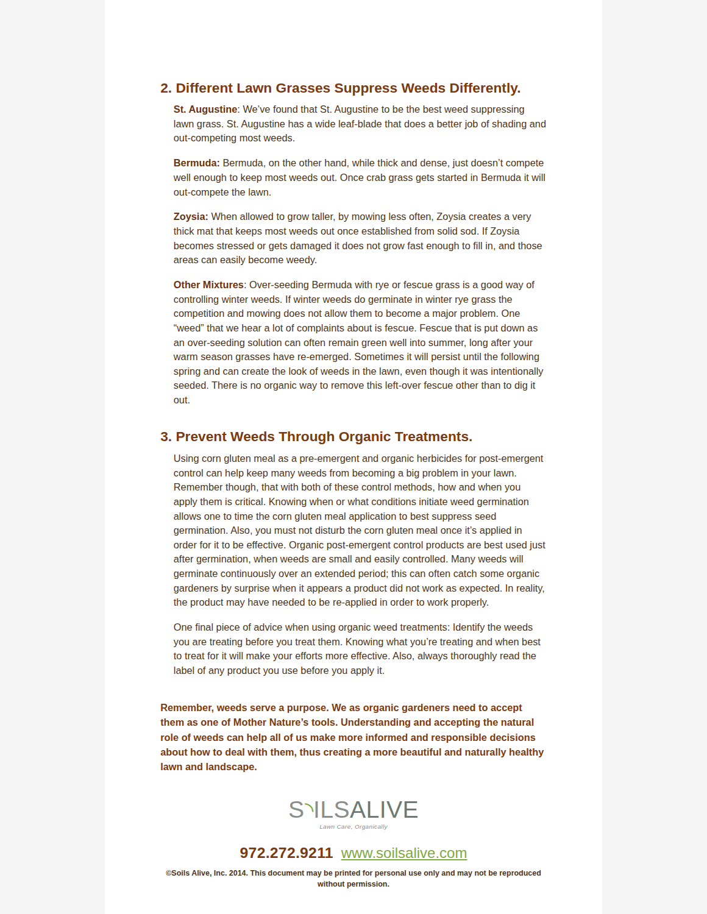Different Lawn Grasses Suppress Weeds Differently.
St. Augustine: We’ve found that St. Augustine to be the best weed suppressing lawn grass. St. Augustine has a wide leaf-blade that does a better job of shading and out-competing most weeds.
Bermuda: Bermuda, on the other hand, while thick and dense, just doesn’t compete well enough to keep most weeds out. Once crab grass gets started in Bermuda it will out-compete the lawn.
Zoysia: When allowed to grow taller, by mowing less often, Zoysia creates a very thick mat that keeps most weeds out once established from solid sod. If Zoysia becomes stressed or gets damaged it does not grow fast enough to fill in, and those areas can easily become weedy.
Other Mixtures: Over-seeding Bermuda with rye or fescue grass is a good way of controlling winter weeds. If winter weeds do germinate in winter rye grass the competition and mowing does not allow them to become a major problem. One “weed” that we hear a lot of complaints about is fescue. Fescue that is put down as an over-seeding solution can often remain green well into summer, long after your warm season grasses have re-emerged. Sometimes it will persist until the following spring and can create the look of weeds in the lawn, even though it was intentionally seeded. There is no organic way to remove this left-over fescue other than to dig it out.
Prevent Weeds Through Organic Treatments.
Using corn gluten meal as a pre-emergent and organic herbicides for post-emergent control can help keep many weeds from becoming a big problem in your lawn. Remember though, that with both of these control methods, how and when you apply them is critical. Knowing when or what conditions initiate weed germination allows one to time the corn gluten meal application to best suppress seed germination. Also, you must not disturb the corn gluten meal once it’s applied in order for it to be effective. Organic post-emergent control products are best used just after germination, when weeds are small and easily controlled. Many weeds will germinate continuously over an extended period; this can often catch some organic gardeners by surprise when it appears a product did not work as expected. In reality, the product may have needed to be re-applied in order to work properly.
One final piece of advice when using organic weed treatments: Identify the weeds you are treating before you treat them. Knowing what you’re treating and when best to treat for it will make your efforts more effective. Also, always thoroughly read the label of any product you use before you apply it.
Remember, weeds serve a purpose. We as organic gardeners need to accept them as one of Mother Nature’s tools. Understanding and accepting the natural role of weeds can help all of us make more informed and responsible decisions about how to deal with them, thus creating a more beautiful and naturally healthy lawn and landscape.
S◝ILSALIVE
Lawn Care, Organically
972.272.9211 www.soilsalive.com
©Soils Alive, Inc. 2014. This document may be printed for personal use only and may not be reproduced without permission.